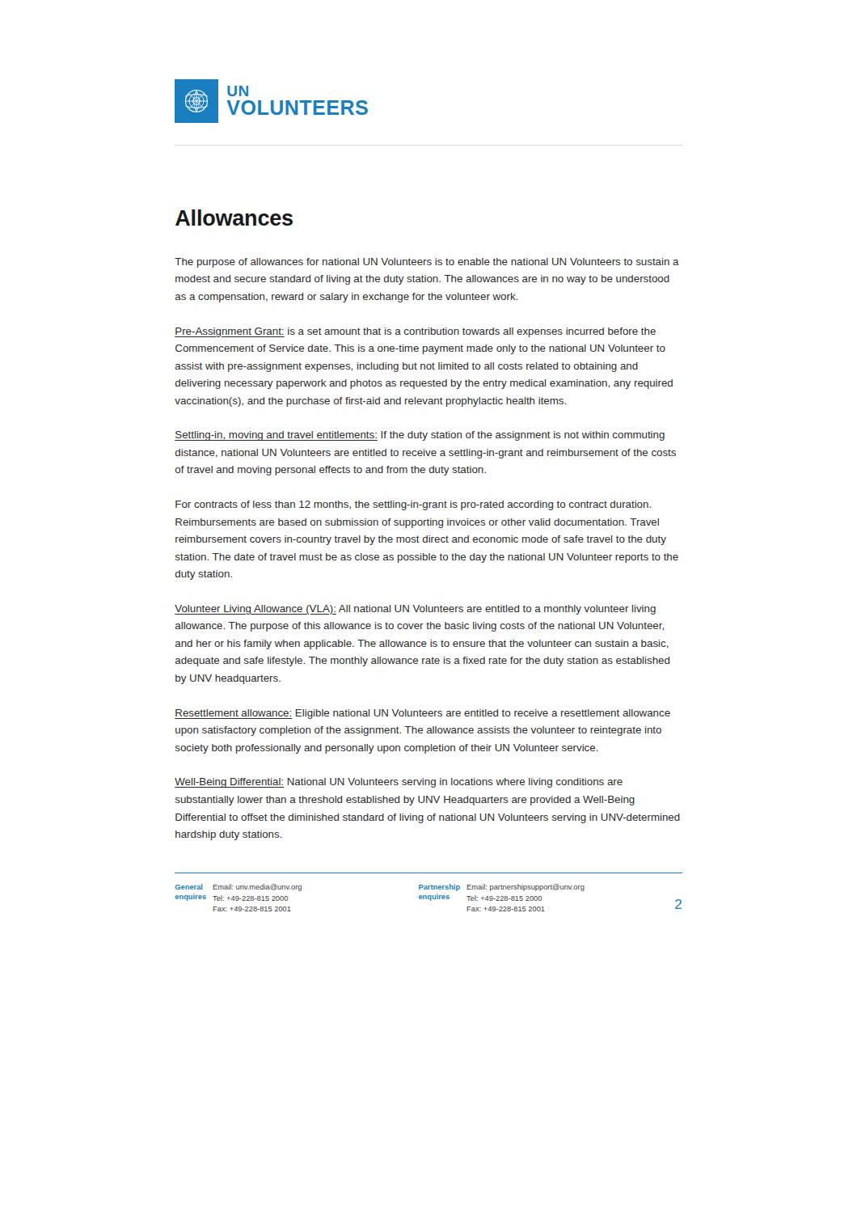UN VOLUNTEERS
Allowances
The purpose of allowances for national UN Volunteers is to enable the national UN Volunteers to sustain a modest and secure standard of living at the duty station. The allowances are in no way to be understood as a compensation, reward or salary in exchange for the volunteer work.
Pre-Assignment Grant: is a set amount that is a contribution towards all expenses incurred before the Commencement of Service date. This is a one-time payment made only to the national UN Volunteer to assist with pre-assignment expenses, including but not limited to all costs related to obtaining and delivering necessary paperwork and photos as requested by the entry medical examination, any required vaccination(s), and the purchase of first-aid and relevant prophylactic health items.
Settling-in, moving and travel entitlements: If the duty station of the assignment is not within commuting distance, national UN Volunteers are entitled to receive a settling-in-grant and reimbursement of the costs of travel and moving personal effects to and from the duty station.
For contracts of less than 12 months, the settling-in-grant is pro-rated according to contract duration. Reimbursements are based on submission of supporting invoices or other valid documentation. Travel reimbursement covers in-country travel by the most direct and economic mode of safe travel to the duty station. The date of travel must be as close as possible to the day the national UN Volunteer reports to the duty station.
Volunteer Living Allowance (VLA): All national UN Volunteers are entitled to a monthly volunteer living allowance. The purpose of this allowance is to cover the basic living costs of the national UN Volunteer, and her or his family when applicable. The allowance is to ensure that the volunteer can sustain a basic, adequate and safe lifestyle. The monthly allowance rate is a fixed rate for the duty station as established by UNV headquarters.
Resettlement allowance: Eligible national UN Volunteers are entitled to receive a resettlement allowance upon satisfactory completion of the assignment. The allowance assists the volunteer to reintegrate into society both professionally and personally upon completion of their UN Volunteer service.
Well-Being Differential: National UN Volunteers serving in locations where living conditions are substantially lower than a threshold established by UNV Headquarters are provided a Well-Being Differential to offset the diminished standard of living of national UN Volunteers serving in UNV-determined hardship duty stations.
General enquires
Email: unv.media@unv.org Tel: +49-228-815 2000 Fax: +49-228-815 2001
Partnership enquires
Email: partnershipsupport@unv.org Tel: +49-228-815 2000 Fax: +49-228-815 2001
2